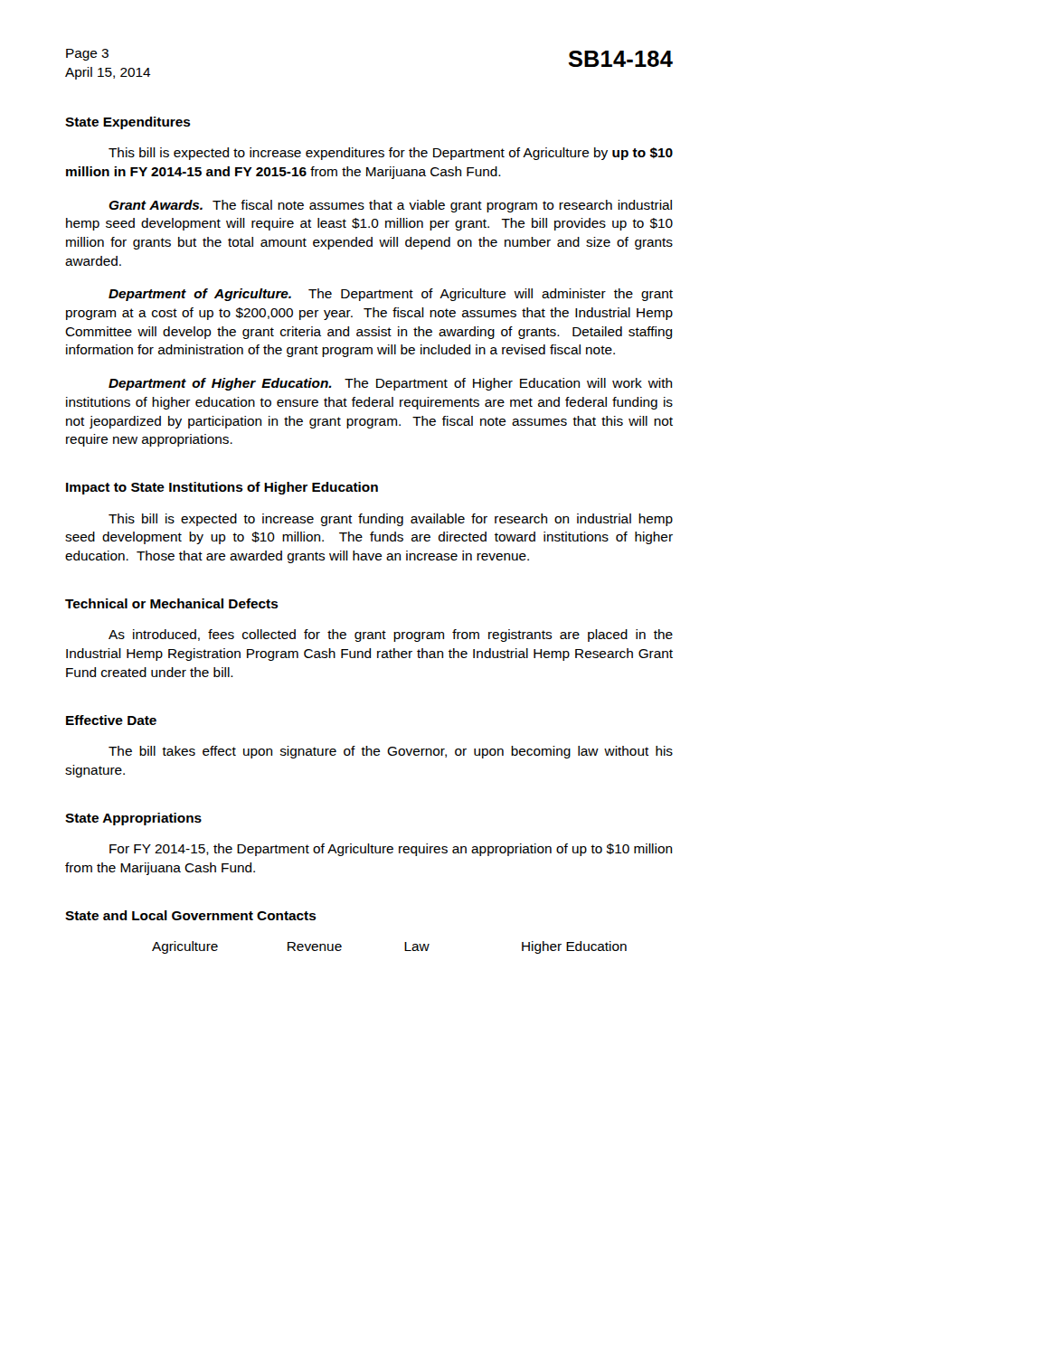Page 3
April 15, 2014
SB14-184
State Expenditures
This bill is expected to increase expenditures for the Department of Agriculture by up to $10 million in FY 2014-15 and FY 2015-16 from the Marijuana Cash Fund.
Grant Awards. The fiscal note assumes that a viable grant program to research industrial hemp seed development will require at least $1.0 million per grant. The bill provides up to $10 million for grants but the total amount expended will depend on the number and size of grants awarded.
Department of Agriculture. The Department of Agriculture will administer the grant program at a cost of up to $200,000 per year. The fiscal note assumes that the Industrial Hemp Committee will develop the grant criteria and assist in the awarding of grants. Detailed staffing information for administration of the grant program will be included in a revised fiscal note.
Department of Higher Education. The Department of Higher Education will work with institutions of higher education to ensure that federal requirements are met and federal funding is not jeopardized by participation in the grant program. The fiscal note assumes that this will not require new appropriations.
Impact to State Institutions of Higher Education
This bill is expected to increase grant funding available for research on industrial hemp seed development by up to $10 million. The funds are directed toward institutions of higher education. Those that are awarded grants will have an increase in revenue.
Technical or Mechanical Defects
As introduced, fees collected for the grant program from registrants are placed in the Industrial Hemp Registration Program Cash Fund rather than the Industrial Hemp Research Grant Fund created under the bill.
Effective Date
The bill takes effect upon signature of the Governor, or upon becoming law without his signature.
State Appropriations
For FY 2014-15, the Department of Agriculture requires an appropriation of up to $10 million from the Marijuana Cash Fund.
State and Local Government Contacts
Agriculture Revenue Law Higher Education